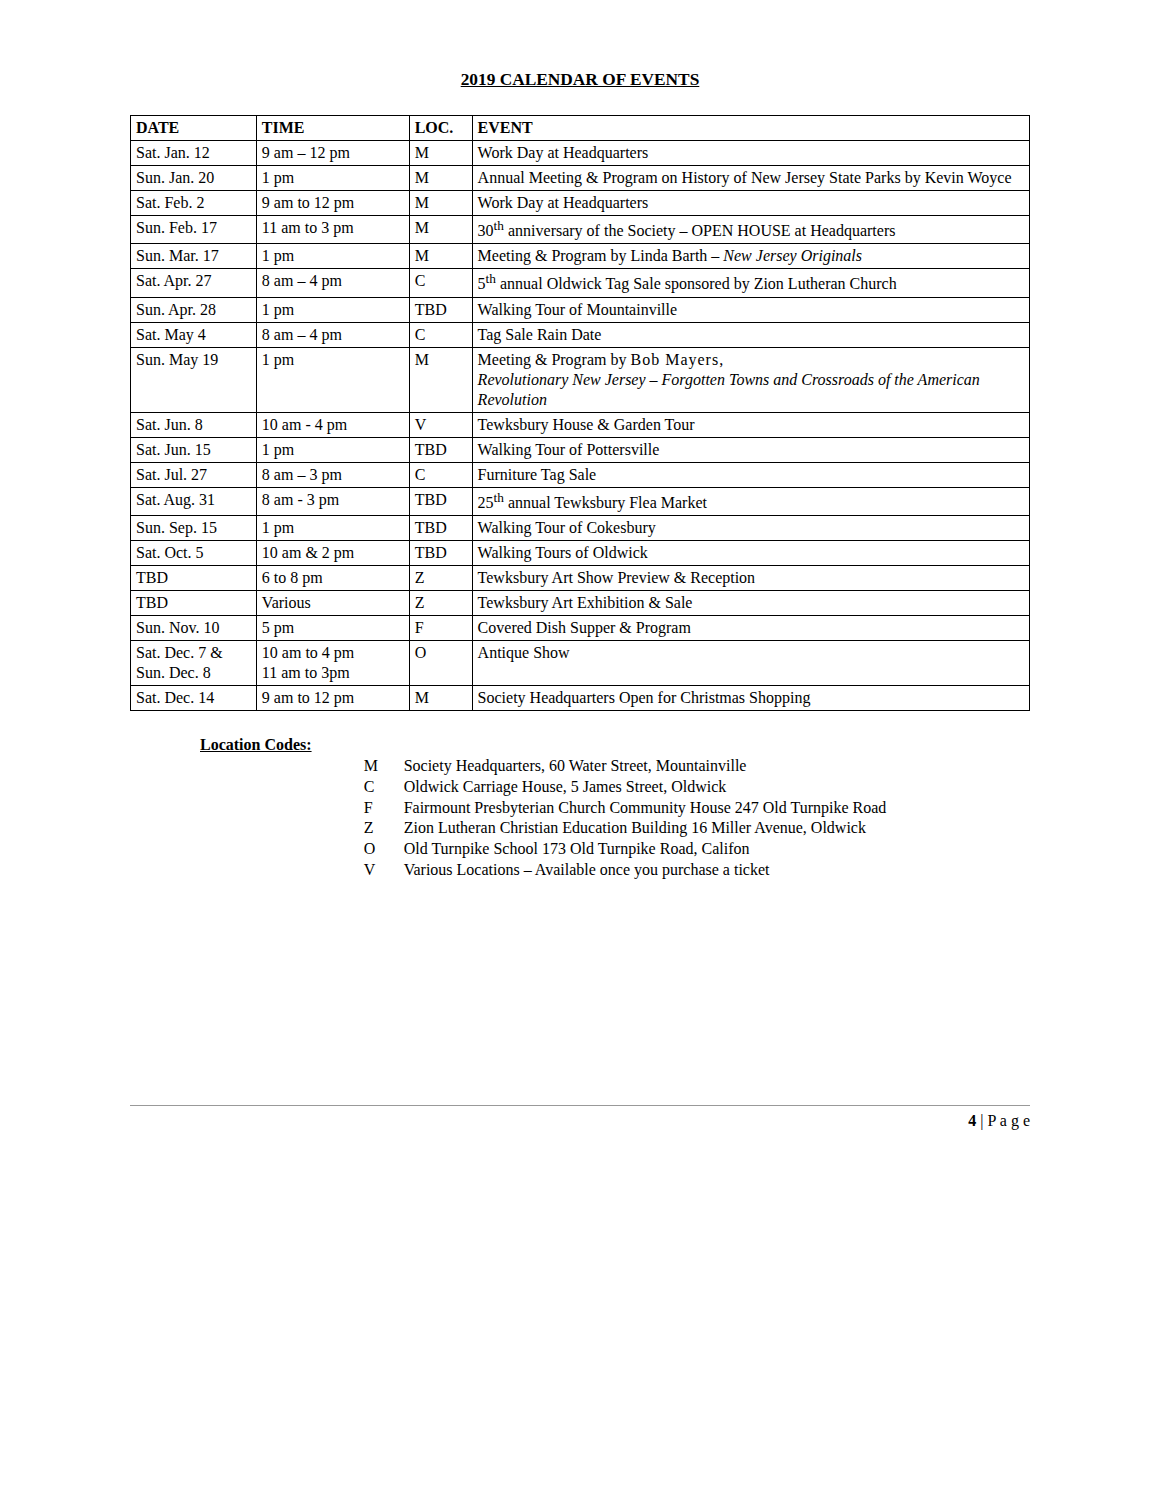2019 CALENDAR OF EVENTS
| DATE | TIME | LOC. | EVENT |
| --- | --- | --- | --- |
| Sat. Jan. 12 | 9 am – 12 pm | M | Work Day at Headquarters |
| Sun. Jan. 20 | 1 pm | M | Annual Meeting & Program on History of New Jersey State Parks by Kevin Woyce |
| Sat. Feb. 2 | 9 am to 12 pm | M | Work Day at Headquarters |
| Sun. Feb. 17 | 11 am to 3 pm | M | 30 th anniversary of the Society – OPEN HOUSE at Headquarters |
| Sun. Mar. 17 | 1 pm | M | Meeting & Program by Linda Barth – New Jersey Originals |
| Sat. Apr. 27 | 8 am – 4 pm | C | 5 th annual Oldwick Tag Sale sponsored by Zion Lutheran Church |
| Sun. Apr. 28 | 1 pm | TBD | Walking Tour of Mountainville |
| Sat. May 4 | 8 am – 4 pm | C | Tag Sale Rain Date |
| Sun. May 19 | 1 pm | M | Meeting & Program by Bob Mayers , Revolutionary New Jersey – Forgotten Towns and Crossroads of the American Revolution |
| Sat. Jun. 8 | 10 am - 4 pm | V | Tewksbury House & Garden Tour |
| Sat. Jun. 15 | 1 pm | TBD | Walking Tour of Pottersville |
| Sat. Jul. 27 | 8 am – 3 pm | C | Furniture Tag Sale |
| Sat. Aug. 31 | 8 am - 3 pm | TBD | 25 th annual Tewksbury Flea Market |
| Sun. Sep. 15 | 1 pm | TBD | Walking Tour of Cokesbury |
| Sat. Oct. 5 | 10 am & 2 pm | TBD | Walking Tours of Oldwick |
| TBD | 6 to 8 pm | Z | Tewksbury Art Show Preview & Reception |
| TBD | Various | Z | Tewksbury Art Exhibition & Sale |
| Sun. Nov. 10 | 5 pm | F | Covered Dish Supper & Program |
| Sat. Dec. 7 & Sun. Dec. 8 | 10 am to 4 pm 11 am to 3pm | O | Antique Show |
| Sat. Dec. 14 | 9 am to 12 pm | M | Society Headquarters Open for Christmas Shopping |
Location Codes:
| M | Society Headquarters, 60 Water Street, Mountainville |
| C | Oldwick Carriage House, 5 James Street, Oldwick |
| F | Fairmount Presbyterian Church Community House 247 Old Turnpike Road |
| Z | Zion Lutheran Christian Education Building 16 Miller Avenue, Oldwick |
| O | Old Turnpike School 173 Old Turnpike Road, Califon |
| V | Various Locations – Available once you purchase a ticket |
4 | P a g e